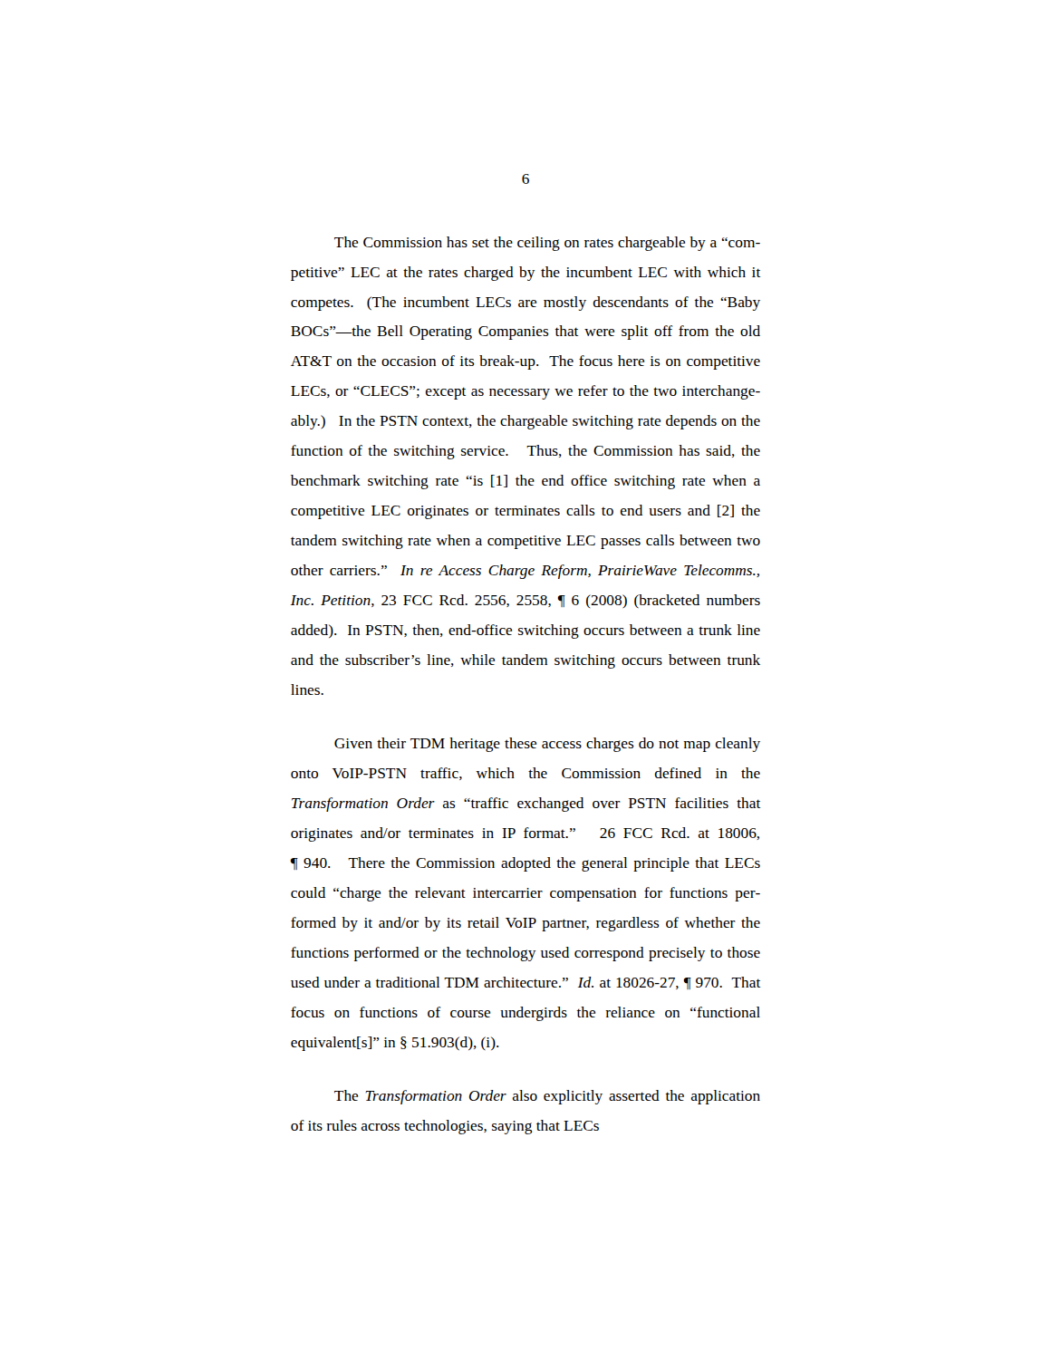6
The Commission has set the ceiling on rates chargeable by a “competitive” LEC at the rates charged by the incumbent LEC with which it competes. (The incumbent LECs are mostly descendants of the “Baby BOCs”—the Bell Operating Companies that were split off from the old AT&T on the occasion of its break-up. The focus here is on competitive LECs, or “CLECS”; except as necessary we refer to the two interchangeably.) In the PSTN context, the chargeable switching rate depends on the function of the switching service. Thus, the Commission has said, the benchmark switching rate “is [1] the end office switching rate when a competitive LEC originates or terminates calls to end users and [2] the tandem switching rate when a competitive LEC passes calls between two other carriers.” In re Access Charge Reform, PrairieWave Telecomms., Inc. Petition, 23 FCC Rcd. 2556, 2558, ¶ 6 (2008) (bracketed numbers added). In PSTN, then, end-office switching occurs between a trunk line and the subscriber’s line, while tandem switching occurs between trunk lines.
Given their TDM heritage these access charges do not map cleanly onto VoIP-PSTN traffic, which the Commission defined in the Transformation Order as “traffic exchanged over PSTN facilities that originates and/or terminates in IP format.” 26 FCC Rcd. at 18006, ¶ 940. There the Commission adopted the general principle that LECs could “charge the relevant intercarrier compensation for functions performed by it and/or by its retail VoIP partner, regardless of whether the functions performed or the technology used correspond precisely to those used under a traditional TDM architecture.” Id. at 18026-27, ¶ 970. That focus on functions of course undergirds the reliance on “functional equivalent[s]” in § 51.903(d), (i).
The Transformation Order also explicitly asserted the application of its rules across technologies, saying that LECs